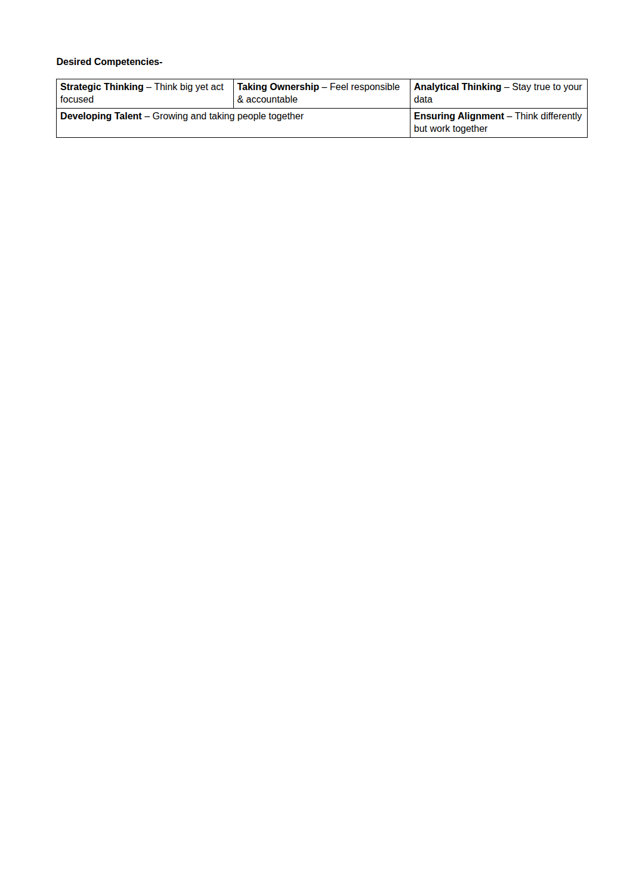Desired Competencies-
| Strategic Thinking – Think big yet act focused | Taking Ownership – Feel responsible & accountable | Analytical Thinking – Stay true to your data |
| Developing Talent – Growing and taking people together | Ensuring Alignment – Think differently but work together |